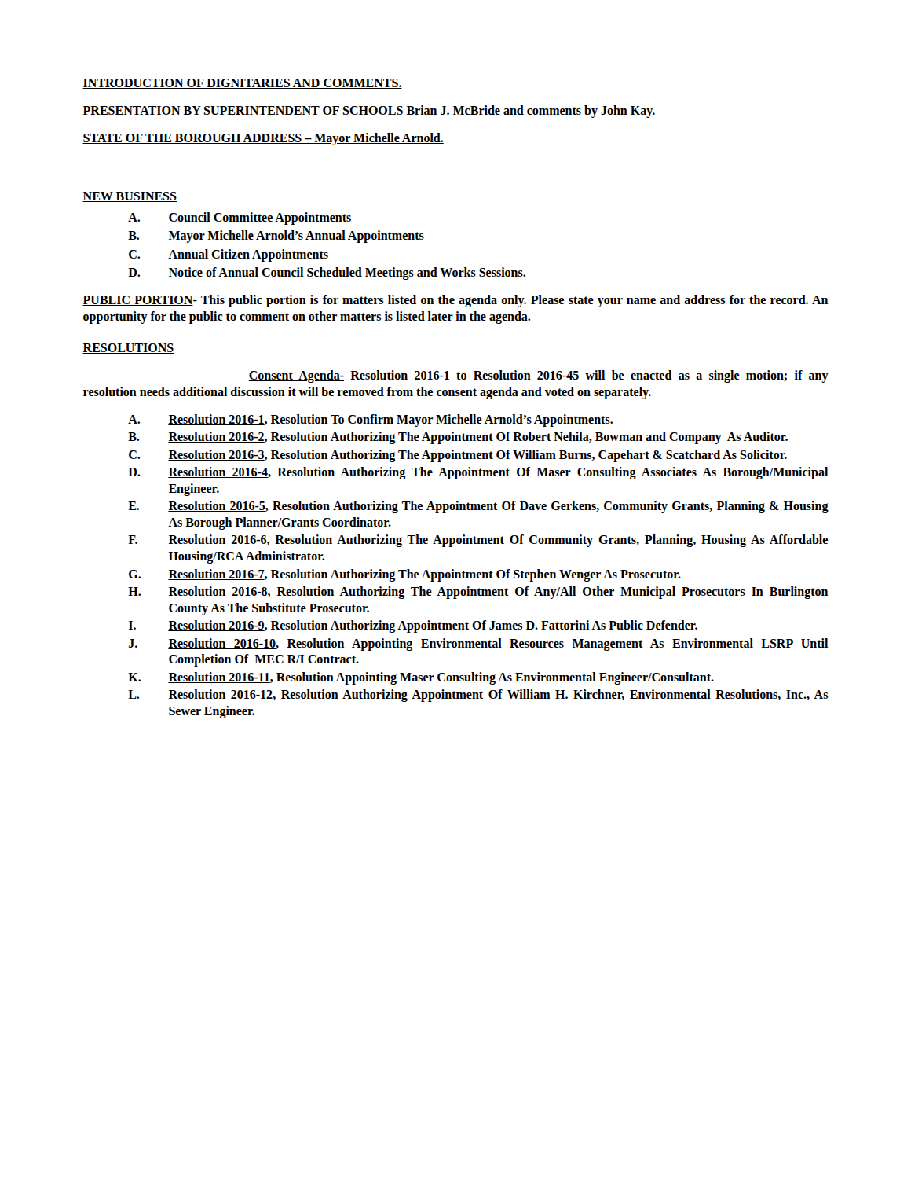INTRODUCTION OF DIGNITARIES AND COMMENTS.
PRESENTATION BY SUPERINTENDENT OF SCHOOLS Brian J. McBride and comments by John Kay.
STATE OF THE BOROUGH ADDRESS – Mayor Michelle Arnold.
NEW BUSINESS
A. Council Committee Appointments
B. Mayor Michelle Arnold’s Annual Appointments
C. Annual Citizen Appointments
D. Notice of Annual Council Scheduled Meetings and Works Sessions.
PUBLIC PORTION- This public portion is for matters listed on the agenda only. Please state your name and address for the record. An opportunity for the public to comment on other matters is listed later in the agenda.
RESOLUTIONS
Consent Agenda- Resolution 2016-1 to Resolution 2016-45 will be enacted as a single motion; if any resolution needs additional discussion it will be removed from the consent agenda and voted on separately.
A. Resolution 2016-1, Resolution To Confirm Mayor Michelle Arnold’s Appointments.
B. Resolution 2016-2, Resolution Authorizing The Appointment Of Robert Nehila, Bowman and Company As Auditor.
C. Resolution 2016-3, Resolution Authorizing The Appointment Of William Burns, Capehart & Scatchard As Solicitor.
D. Resolution 2016-4, Resolution Authorizing The Appointment Of Maser Consulting Associates As Borough/Municipal Engineer.
E. Resolution 2016-5, Resolution Authorizing The Appointment Of Dave Gerkens, Community Grants, Planning & Housing As Borough Planner/Grants Coordinator.
F. Resolution 2016-6, Resolution Authorizing The Appointment Of Community Grants, Planning, Housing As Affordable Housing/RCA Administrator.
G. Resolution 2016-7, Resolution Authorizing The Appointment Of Stephen Wenger As Prosecutor.
H. Resolution 2016-8, Resolution Authorizing The Appointment Of Any/All Other Municipal Prosecutors In Burlington County As The Substitute Prosecutor.
I. Resolution 2016-9, Resolution Authorizing Appointment Of James D. Fattorini As Public Defender.
J. Resolution 2016-10, Resolution Appointing Environmental Resources Management As Environmental LSRP Until Completion Of MEC R/I Contract.
K. Resolution 2016-11, Resolution Appointing Maser Consulting As Environmental Engineer/Consultant.
L. Resolution 2016-12, Resolution Authorizing Appointment Of William H. Kirchner, Environmental Resolutions, Inc., As Sewer Engineer.